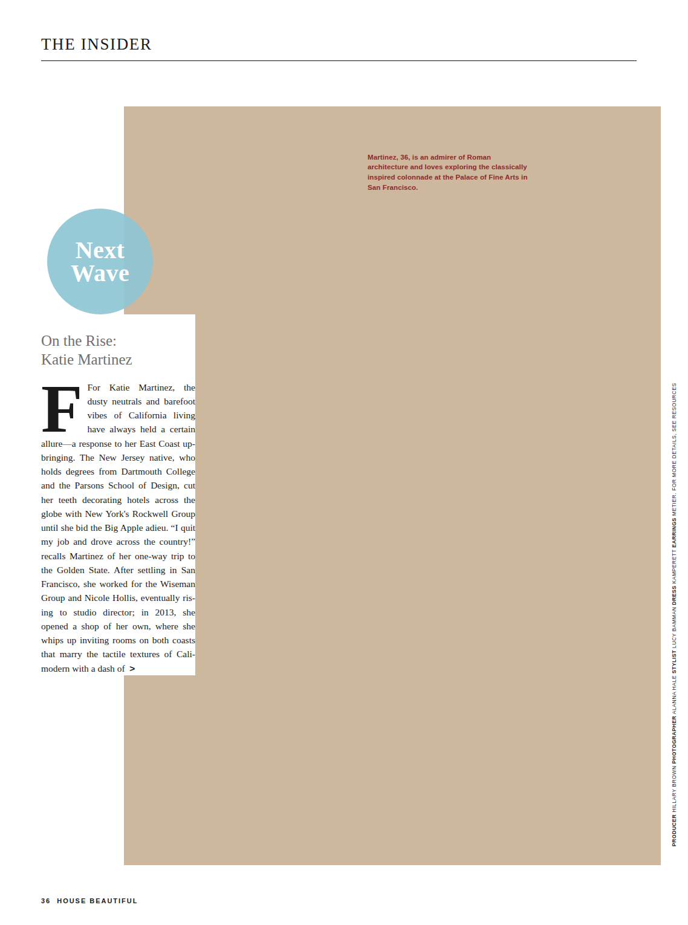THE INSIDER
Martinez, 36, is an admirer of Roman architecture and loves exploring the classically inspired colonnade at the Palace of Fine Arts in San Francisco.
NextWave
On the Rise:
Katie Martinez
FFor Katie Martinez, the dusty neutrals and barefoot vibes of California living have always held a certain allure—a response to her East Coast upbringing. The New Jersey native, who holds degrees from Dartmouth College and the Parsons School of Design, cut her teeth decorating hotels across the globe with New York's Rockwell Group until she bid the Big Apple adieu. “I quit my job and drove across the country!” recalls Martinez of her one-way trip to the Golden State. After settling in San Francisco, she worked for the Wiseman Group and Nicole Hollis, eventually rising to studio director; in 2013, she opened a shop of her own, where she whips up inviting rooms on both coasts that marry the tactile textures of Cali-modern with a dash of >
PRODUCER HILLARY BROWN PHOTOGRAPHER ALANNA HALE STYLIST LUCY BAMMAN DRESS KAMPERETT EARRINGS METIER. FOR MORE DETAILS, SEE RESOURCES
36 HOUSE BEAUTIFUL